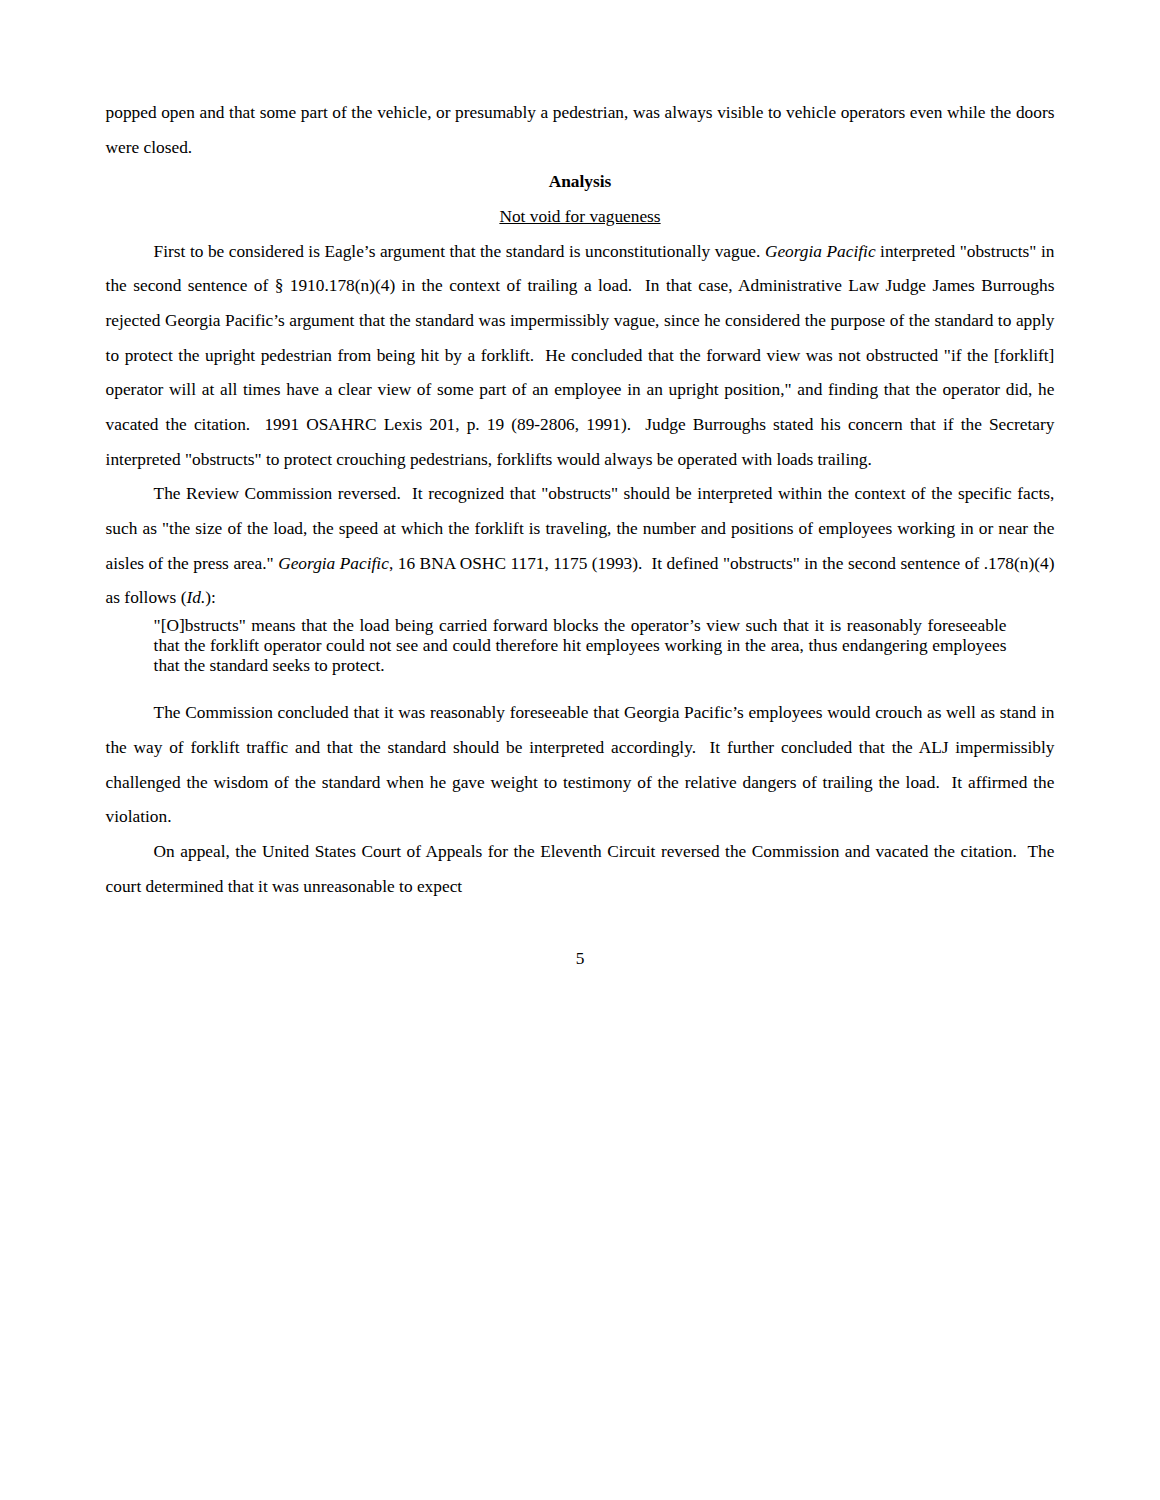popped open and that some part of the vehicle, or presumably a pedestrian, was always visible to vehicle operators even while the doors were closed.
Analysis
Not void for vagueness
First to be considered is Eagle’s argument that the standard is unconstitutionally vague. Georgia Pacific interpreted "obstructs" in the second sentence of § 1910.178(n)(4) in the context of trailing a load. In that case, Administrative Law Judge James Burroughs rejected Georgia Pacific’s argument that the standard was impermissibly vague, since he considered the purpose of the standard to apply to protect the upright pedestrian from being hit by a forklift. He concluded that the forward view was not obstructed "if the [forklift] operator will at all times have a clear view of some part of an employee in an upright position," and finding that the operator did, he vacated the citation. 1991 OSAHRC Lexis 201, p. 19 (89-2806, 1991). Judge Burroughs stated his concern that if the Secretary interpreted "obstructs" to protect crouching pedestrians, forklifts would always be operated with loads trailing.
The Review Commission reversed. It recognized that "obstructs" should be interpreted within the context of the specific facts, such as "the size of the load, the speed at which the forklift is traveling, the number and positions of employees working in or near the aisles of the press area." Georgia Pacific, 16 BNA OSHC 1171, 1175 (1993). It defined "obstructs" in the second sentence of .178(n)(4) as follows (Id.):
"[O]bstructs" means that the load being carried forward blocks the operator’s view such that it is reasonably foreseeable that the forklift operator could not see and could therefore hit employees working in the area, thus endangering employees that the standard seeks to protect.
The Commission concluded that it was reasonably foreseeable that Georgia Pacific’s employees would crouch as well as stand in the way of forklift traffic and that the standard should be interpreted accordingly. It further concluded that the ALJ impermissibly challenged the wisdom of the standard when he gave weight to testimony of the relative dangers of trailing the load. It affirmed the violation.
On appeal, the United States Court of Appeals for the Eleventh Circuit reversed the Commission and vacated the citation. The court determined that it was unreasonable to expect
5